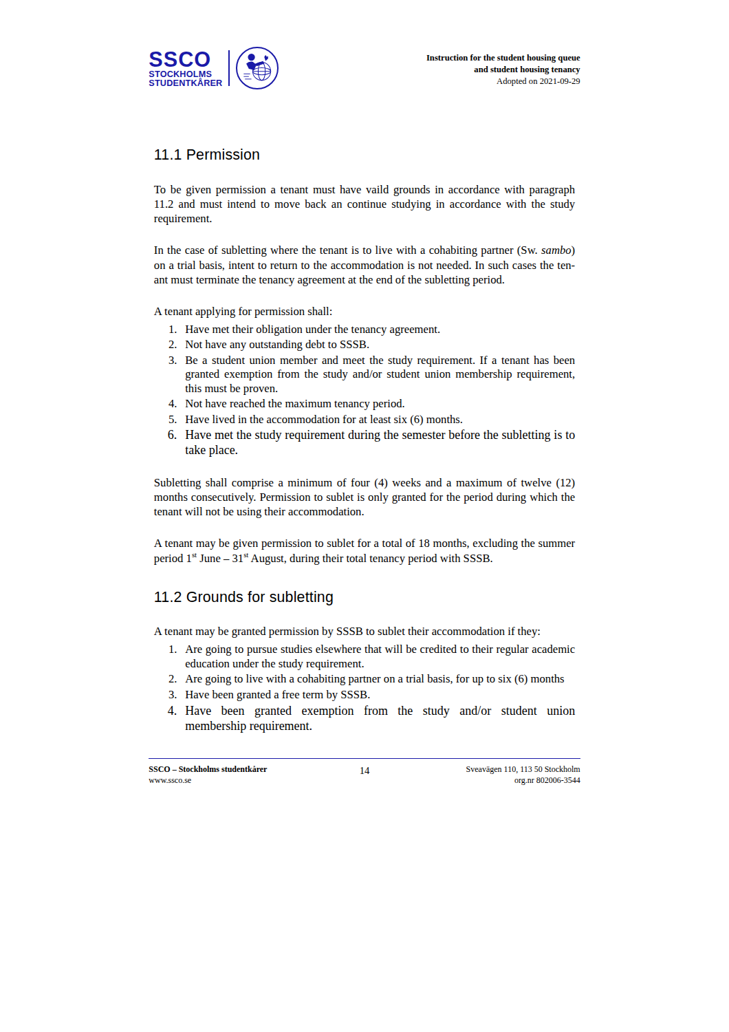SSCO STOCKHOLMS STUDENTKÅRER
Instruction for the student housing queue
and student housing tenancy
Adopted on 2021-09-29
11.1 Permission
To be given permission a tenant must have vaild grounds in accordance with paragraph 11.2 and must intend to move back an continue studying in accordance with the study requirement.
In the case of subletting where the tenant is to live with a cohabiting partner (Sw. sambo) on a trial basis, intent to return to the accommodation is not needed. In such cases the tenant must terminate the tenancy agreement at the end of the subletting period.
A tenant applying for permission shall:
Have met their obligation under the tenancy agreement.
Not have any outstanding debt to SSSB.
Be a student union member and meet the study requirement. If a tenant has been granted exemption from the study and/or student union membership requirement, this must be proven.
Not have reached the maximum tenancy period.
Have lived in the accommodation for at least six (6) months.
Have met the study requirement during the semester before the subletting is to take place.
Subletting shall comprise a minimum of four (4) weeks and a maximum of twelve (12) months consecutively. Permission to sublet is only granted for the period during which the tenant will not be using their accommodation.
A tenant may be given permission to sublet for a total of 18 months, excluding the summer period 1st June – 31st August, during their total tenancy period with SSSB.
11.2 Grounds for subletting
A tenant may be granted permission by SSSB to sublet their accommodation if they:
Are going to pursue studies elsewhere that will be credited to their regular academic education under the study requirement.
Are going to live with a cohabiting partner on a trial basis, for up to six (6) months
Have been granted a free term by SSSB.
Have been granted exemption from the study and/or student union membership requirement.
SSCO – Stockholms studentkårer
www.ssco.se
14
Sveavägen 110, 113 50 Stockholm
org.nr 802006-3544